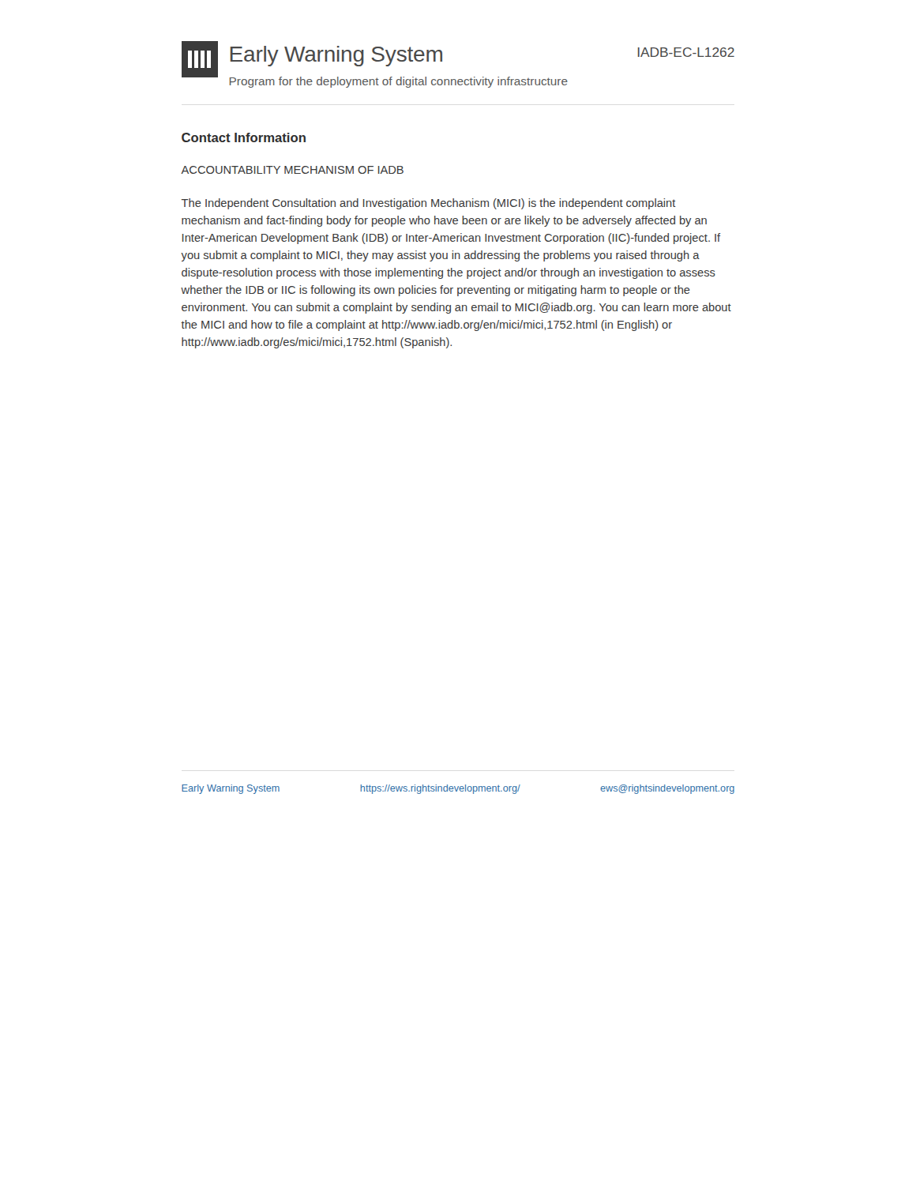Early Warning System
Program for the deployment of digital connectivity infrastructure
IADB-EC-L1262
Contact Information
ACCOUNTABILITY MECHANISM OF IADB
The Independent Consultation and Investigation Mechanism (MICI) is the independent complaint mechanism and fact-finding body for people who have been or are likely to be adversely affected by an Inter-American Development Bank (IDB) or Inter-American Investment Corporation (IIC)-funded project. If you submit a complaint to MICI, they may assist you in addressing the problems you raised through a dispute-resolution process with those implementing the project and/or through an investigation to assess whether the IDB or IIC is following its own policies for preventing or mitigating harm to people or the environment. You can submit a complaint by sending an email to MICI@iadb.org. You can learn more about the MICI and how to file a complaint at http://www.iadb.org/en/mici/mici,1752.html (in English) or http://www.iadb.org/es/mici/mici,1752.html (Spanish).
Early Warning System
https://ews.rightsindevelopment.org/
ews@rightsindevelopment.org